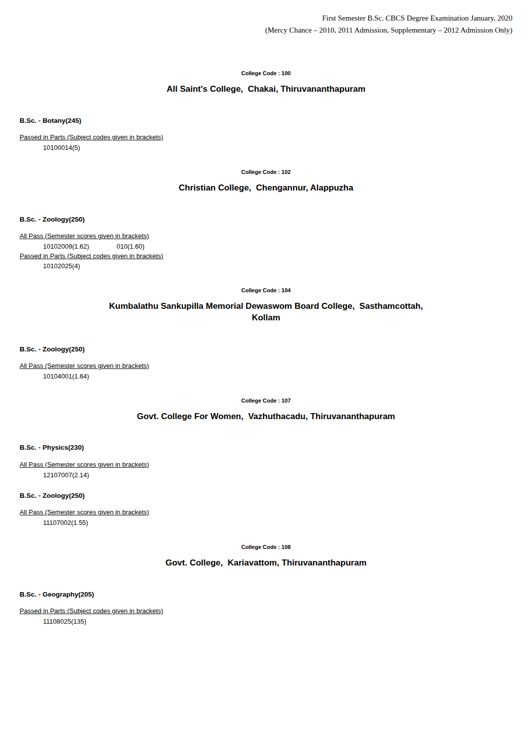First Semester B.Sc. CBCS Degree Examination January, 2020
(Mercy Chance – 2010, 2011 Admission, Supplementary – 2012 Admission Only)
College Code : 100
All Saint's College, Chakai, Thiruvananthapuram
B.Sc. - Botany(245)
Passed in Parts (Subject codes given in brackets)
10100014(5)
College Code : 102
Christian College, Chengannur, Alappuzha
B.Sc. - Zoology(250)
All Pass (Semester scores given in brackets)
10102009(1.62) 010(1.60)
Passed in Parts (Subject codes given in brackets)
10102025(4)
College Code : 104
Kumbalathu Sankupilla Memorial Dewaswom Board College, Sasthamcottah,
Kollam
B.Sc. - Zoology(250)
All Pass (Semester scores given in brackets)
10104001(1.64)
College Code : 107
Govt. College For Women, Vazhuthacadu, Thiruvananthapuram
B.Sc. - Physics(230)
All Pass (Semester scores given in brackets)
12107007(2.14)
B.Sc. - Zoology(250)
All Pass (Semester scores given in brackets)
11107002(1.55)
College Code : 108
Govt. College, Kariavattom, Thiruvananthapuram
B.Sc. - Geography(205)
Passed in Parts (Subject codes given in brackets)
11108025(135)